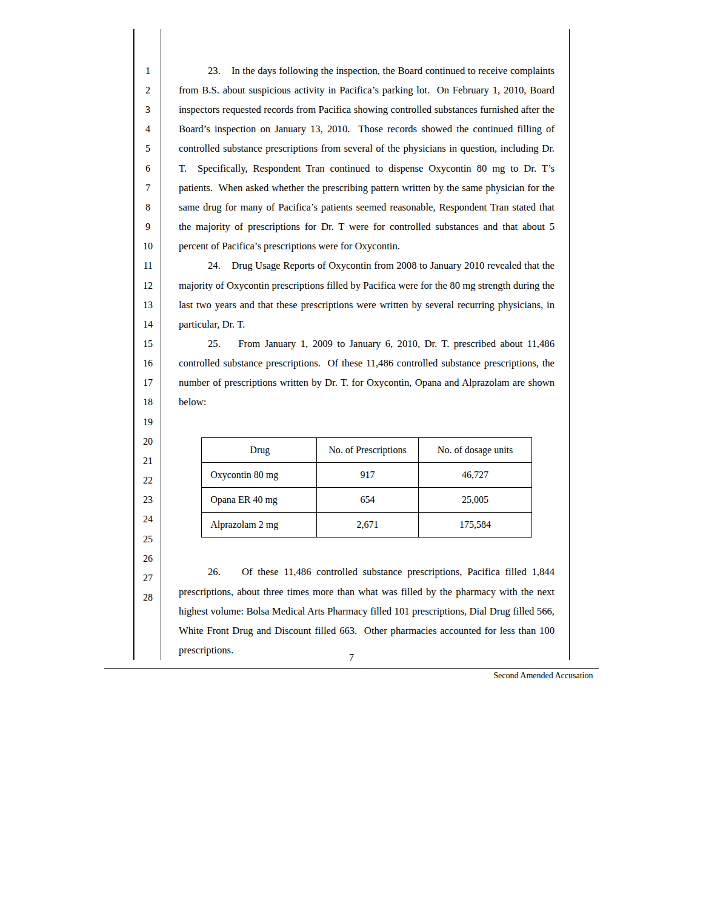1
2
3
4
5
6
7
8
9
10
11
12
13
14
15
16
17
18
19
20
21
22
23
24
25
26
27
28
23. In the days following the inspection, the Board continued to receive complaints from B.S. about suspicious activity in Pacifica’s parking lot. On February 1, 2010, Board inspectors requested records from Pacifica showing controlled substances furnished after the Board’s inspection on January 13, 2010. Those records showed the continued filling of controlled substance prescriptions from several of the physicians in question, including Dr. T. Specifically, Respondent Tran continued to dispense Oxycontin 80 mg to Dr. T’s patients. When asked whether the prescribing pattern written by the same physician for the same drug for many of Pacifica’s patients seemed reasonable, Respondent Tran stated that the majority of prescriptions for Dr. T were for controlled substances and that about 5 percent of Pacifica’s prescriptions were for Oxycontin.
24. Drug Usage Reports of Oxycontin from 2008 to January 2010 revealed that the majority of Oxycontin prescriptions filled by Pacifica were for the 80 mg strength during the last two years and that these prescriptions were written by several recurring physicians, in particular, Dr. T.
25. From January 1, 2009 to January 6, 2010, Dr. T. prescribed about 11,486 controlled substance prescriptions. Of these 11,486 controlled substance prescriptions, the number of prescriptions written by Dr. T. for Oxycontin, Opana and Alprazolam are shown below:
| Drug | No. of Prescriptions | No. of dosage units |
| Oxycontin 80 mg | 917 | 46,727 |
| Opana ER 40 mg | 654 | 25,005 |
| Alprazolam 2 mg | 2,671 | 175,584 |
26. Of these 11,486 controlled substance prescriptions, Pacifica filled 1,844 prescriptions, about three times more than what was filled by the pharmacy with the next highest volume: Bolsa Medical Arts Pharmacy filled 101 prescriptions, Dial Drug filled 566, White Front Drug and Discount filled 663. Other pharmacies accounted for less than 100 prescriptions.
7
Second Amended Accusation